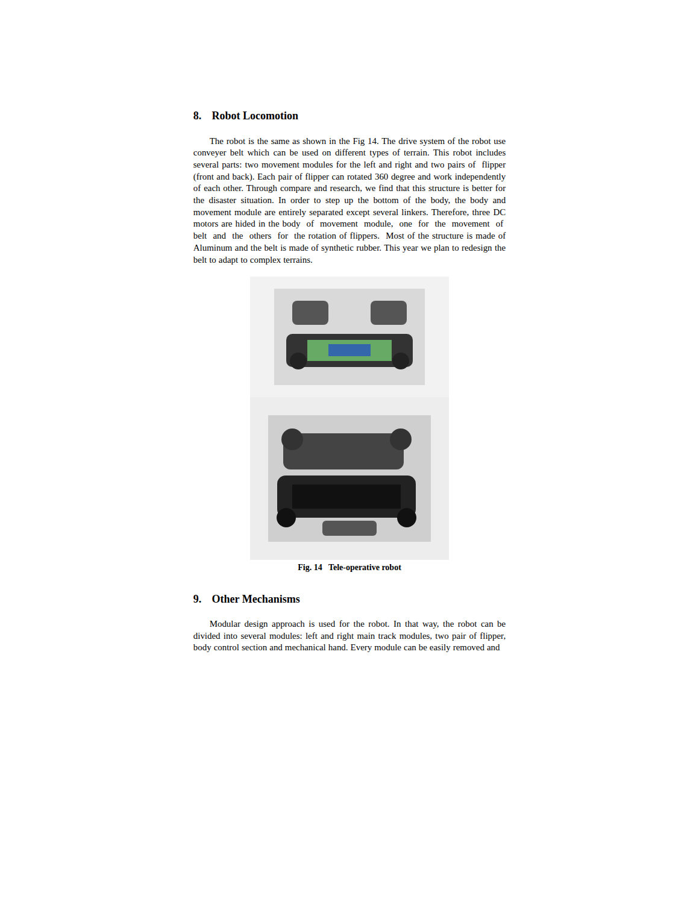8. Robot Locomotion
The robot is the same as shown in the Fig 14. The drive system of the robot use conveyer belt which can be used on different types of terrain. This robot includes several parts: two movement modules for the left and right and two pairs of flipper (front and back). Each pair of flipper can rotated 360 degree and work independently of each other. Through compare and research, we find that this structure is better for the disaster situation. In order to step up the bottom of the body, the body and movement module are entirely separated except several linkers. Therefore, three DC motors are hided in the body of movement module, one for the movement of belt and the others for the rotation of flippers. Most of the structure is made of Aluminum and the belt is made of synthetic rubber. This year we plan to redesign the belt to adapt to complex terrains.
Fig. 14 Tele-operative robot
9. Other Mechanisms
Modular design approach is used for the robot. In that way, the robot can be divided into several modules: left and right main track modules, two pair of flipper, body control section and mechanical hand. Every module can be easily removed and